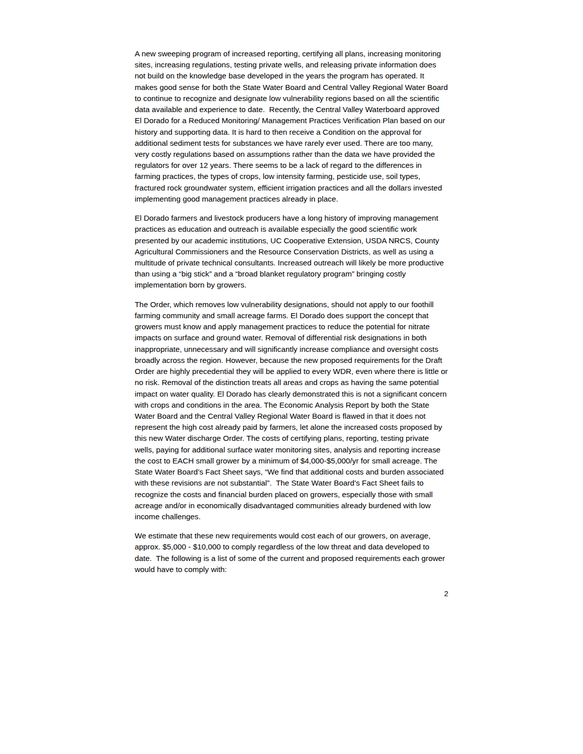A new sweeping program of increased reporting, certifying all plans, increasing monitoring sites, increasing regulations, testing private wells, and releasing private information does not build on the knowledge base developed in the years the program has operated. It makes good sense for both the State Water Board and Central Valley Regional Water Board to continue to recognize and designate low vulnerability regions based on all the scientific data available and experience to date. Recently, the Central Valley Waterboard approved El Dorado for a Reduced Monitoring/ Management Practices Verification Plan based on our history and supporting data. It is hard to then receive a Condition on the approval for additional sediment tests for substances we have rarely ever used. There are too many, very costly regulations based on assumptions rather than the data we have provided the regulators for over 12 years. There seems to be a lack of regard to the differences in farming practices, the types of crops, low intensity farming, pesticide use, soil types, fractured rock groundwater system, efficient irrigation practices and all the dollars invested implementing good management practices already in place.
El Dorado farmers and livestock producers have a long history of improving management practices as education and outreach is available especially the good scientific work presented by our academic institutions, UC Cooperative Extension, USDA NRCS, County Agricultural Commissioners and the Resource Conservation Districts, as well as using a multitude of private technical consultants. Increased outreach will likely be more productive than using a “big stick” and a “broad blanket regulatory program” bringing costly implementation born by growers.
The Order, which removes low vulnerability designations, should not apply to our foothill farming community and small acreage farms. El Dorado does support the concept that growers must know and apply management practices to reduce the potential for nitrate impacts on surface and ground water. Removal of differential risk designations in both inappropriate, unnecessary and will significantly increase compliance and oversight costs broadly across the region. However, because the new proposed requirements for the Draft Order are highly precedential they will be applied to every WDR, even where there is little or no risk. Removal of the distinction treats all areas and crops as having the same potential impact on water quality. El Dorado has clearly demonstrated this is not a significant concern with crops and conditions in the area. The Economic Analysis Report by both the State Water Board and the Central Valley Regional Water Board is flawed in that it does not represent the high cost already paid by farmers, let alone the increased costs proposed by this new Water discharge Order. The costs of certifying plans, reporting, testing private wells, paying for additional surface water monitoring sites, analysis and reporting increase the cost to EACH small grower by a minimum of $4,000-$5,000/yr for small acreage. The State Water Board’s Fact Sheet says, “We find that additional costs and burden associated with these revisions are not substantial”. The State Water Board’s Fact Sheet fails to recognize the costs and financial burden placed on growers, especially those with small acreage and/or in economically disadvantaged communities already burdened with low income challenges.
We estimate that these new requirements would cost each of our growers, on average, approx. $5,000 - $10,000 to comply regardless of the low threat and data developed to date. The following is a list of some of the current and proposed requirements each grower would have to comply with:
2